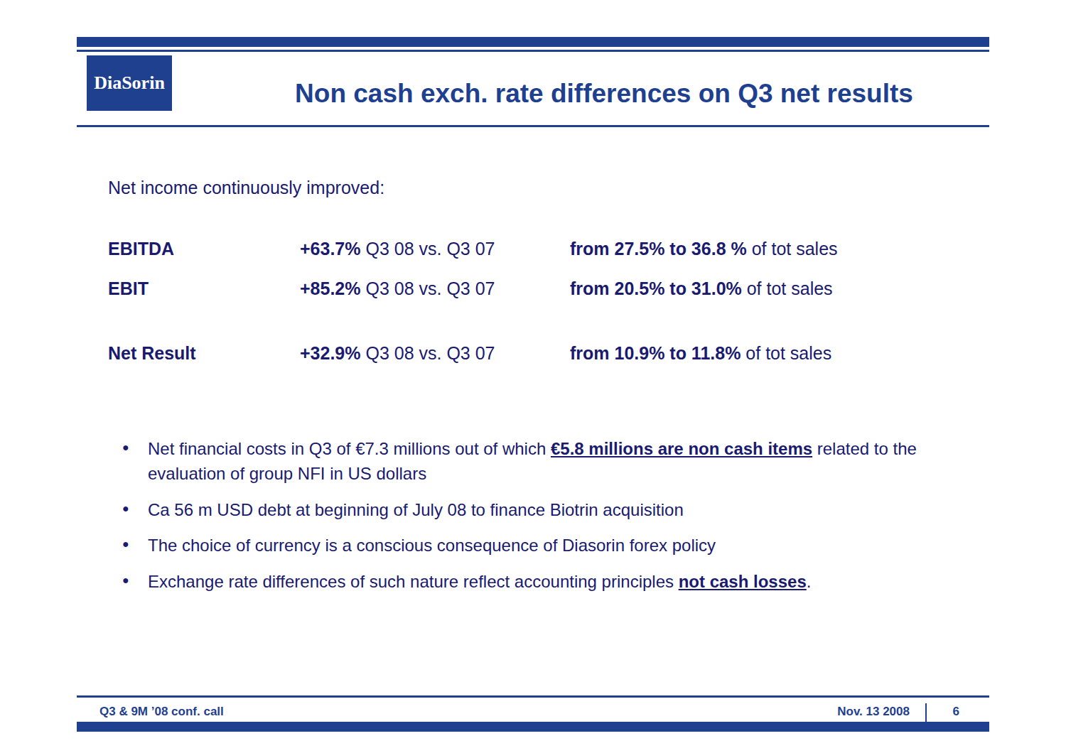DiaSorin
Non cash exch. rate differences on Q3 net results
Net income continuously improved:
| EBITDA | +63.7% Q3 08 vs. Q3 07 | from 27.5% to 36.8 % of tot sales |
| EBIT | +85.2% Q3 08 vs. Q3 07 | from 20.5% to 31.0% of tot sales |
| Net Result | +32.9% Q3 08 vs. Q3 07 | from 10.9% to 11.8% of tot sales |
Net financial costs in Q3 of €7.3 millions out of which €5.8 millions are non cash items related to the evaluation of group NFI in US dollars
Ca 56 m USD debt at beginning of July 08 to finance Biotrin acquisition
The choice of currency is a conscious consequence of Diasorin forex policy
Exchange rate differences of such nature reflect accounting principles not cash losses.
Q3 & 9M ’08 conf. call
Nov. 13 2008
6